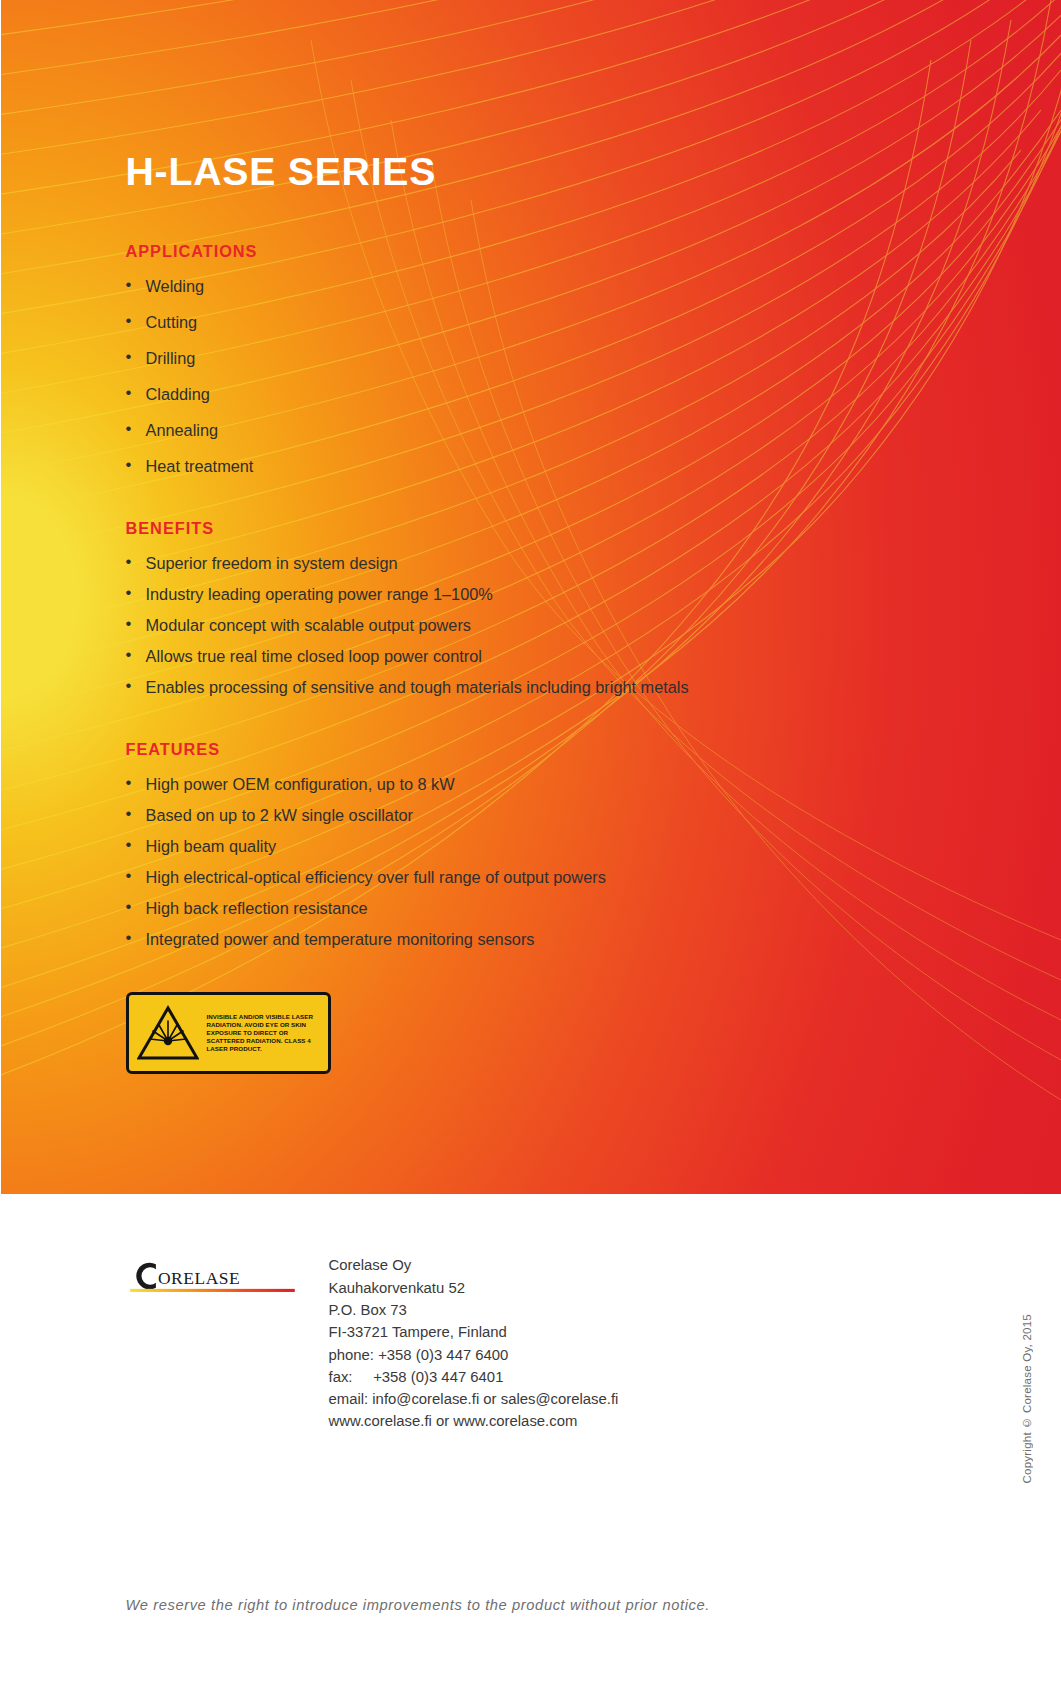H-LASE SERIES
Applications
Welding
Cutting
Drilling
Cladding
Annealing
Heat treatment
Benefits
Superior freedom in system design
Industry leading operating power range 1–100%
Modular concept with scalable output powers
Allows true real time closed loop power control
Enables processing of sensitive and tough materials including bright metals
Features
High power OEM configuration, up to 8 kW
Based on up to 2 kW single oscillator
High beam quality
High electrical-optical efficiency over full range of output powers
High back reflection resistance
Integrated power and temperature monitoring sensors
Invisible and/or visible laser radiation. Avoid eye or skin exposure to direct or scattered radiation. Class 4 laser product.
ORELASE
Corelase Oy
Kauhakorvenkatu 52
P.O. Box 73
FI-33721 Tampere, Finland
phone: +358 (0)3 447 6400
fax: +358 (0)3 447 6401
email: info@corelase.fi or sales@corelase.fi
www.corelase.fi or www.corelase.com
Copyright © Corelase Oy, 2015
We reserve the right to introduce improvements to the product without prior notice.